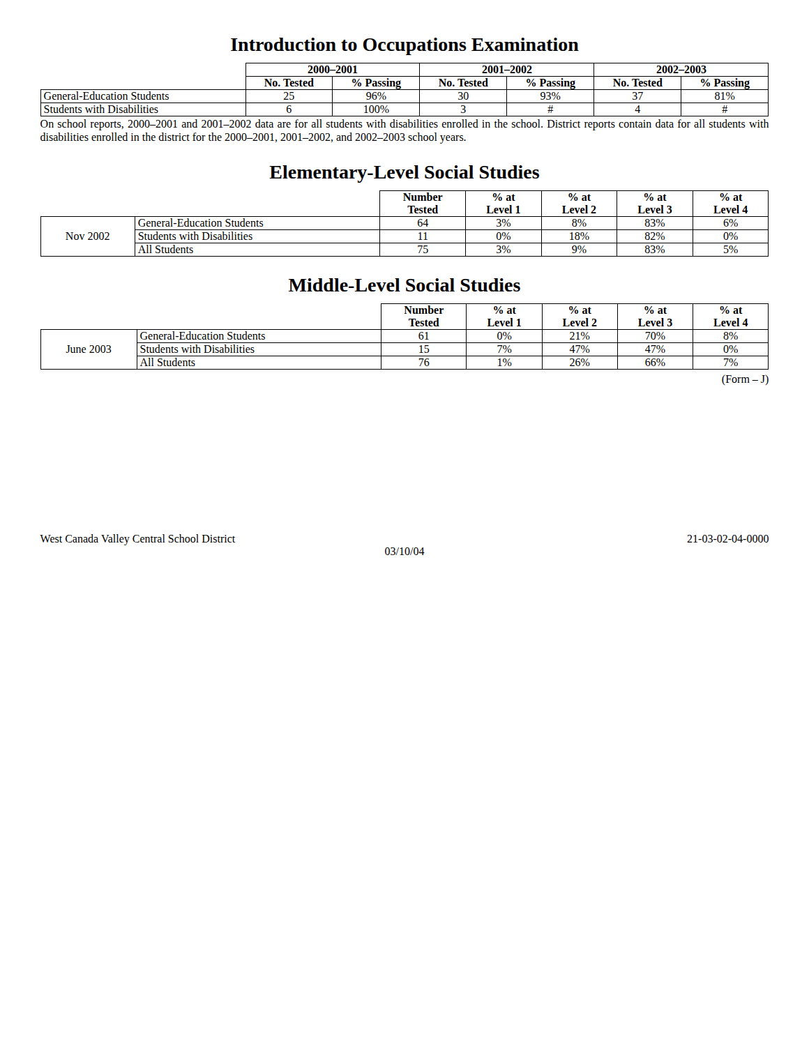Introduction to Occupations Examination
| | 2000–2001 | 2001–2002 | 2002–2003 |
| | No. Tested | % Passing | No. Tested | % Passing | No. Tested | % Passing |
| General-Education Students | 25 | 96% | 30 | 93% | 37 | 81% |
| Students with Disabilities | 6 | 100% | 3 | # | 4 | # |
On school reports, 2000–2001 and 2001–2002 data are for all students with disabilities enrolled in the school. District reports contain data for all students with disabilities enrolled in the district for the 2000–2001, 2001–2002, and 2002–2003 school years.
Elementary-Level Social Studies
| | Number Tested | % at Level 1 | % at Level 2 | % at Level 3 | % at Level 4 |
| Nov 2002 | General-Education Students | 64 | 3% | 8% | 83% | 6% |
| Students with Disabilities | 11 | 0% | 18% | 82% | 0% |
| All Students | 75 | 3% | 9% | 83% | 5% |
Middle-Level Social Studies
| | Number Tested | % at Level 1 | % at Level 2 | % at Level 3 | % at Level 4 |
| June 2003 | General-Education Students | 61 | 0% | 21% | 70% | 8% |
| Students with Disabilities | 15 | 7% | 47% | 47% | 0% |
| All Students | 76 | 1% | 26% | 66% | 7% |
(Form – J)
West Canada Valley Central School District 21-03-02-04-0000
03/10/04